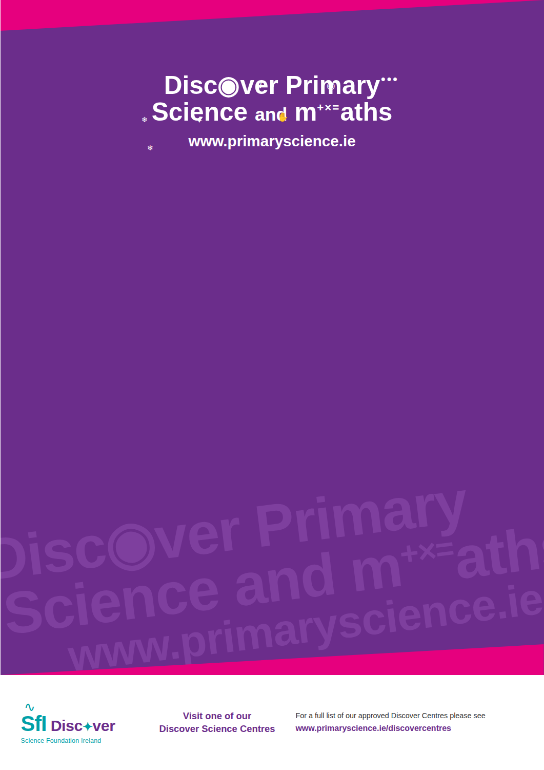➚ ◉ ●●● ❄ ❄ ✦ ✋
Disc◉ver Primary
Science and m+×=aths
www.primaryscience.ie
Disc◉ver Primary
Science and m+×=aths
www.primaryscience.ie
∿
SfI Disc✦ver
Science Foundation Ireland
Visit one of our
Discover Science Centres
For a full list of our approved Discover Centres please see
www.primaryscience.ie/discovercentres